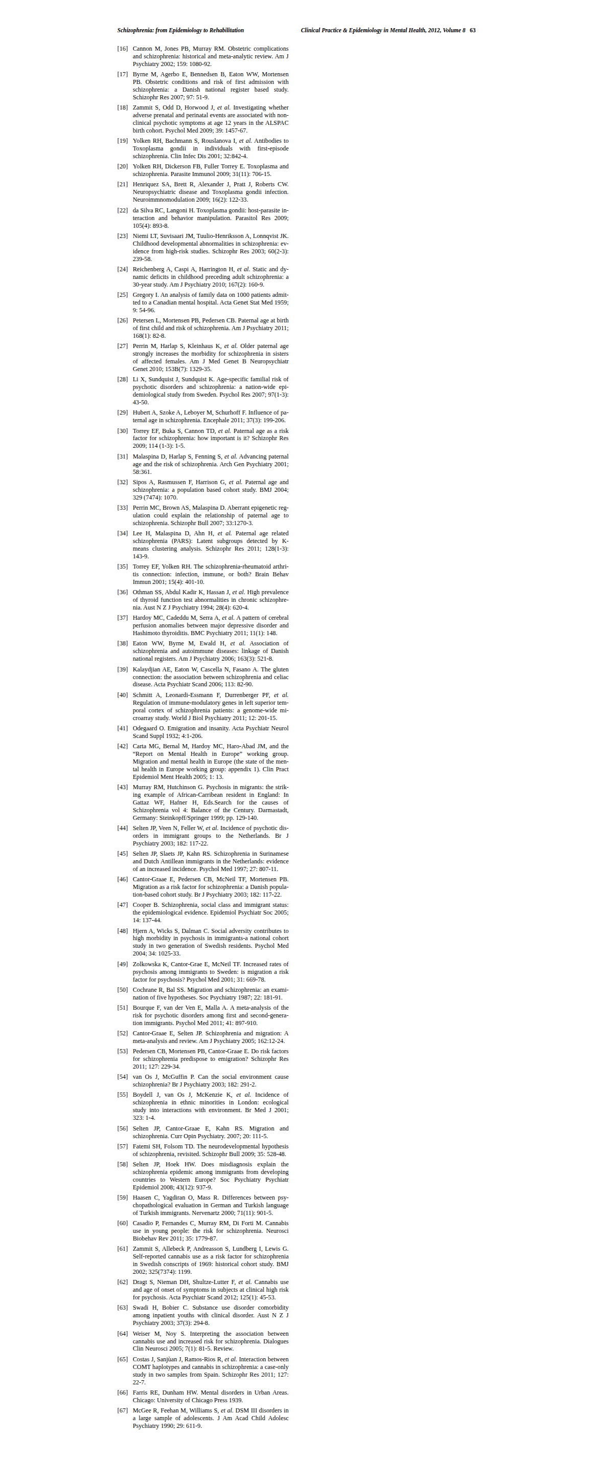Schizophrenia: from Epidemiology to Rehabilitation Clinical Practice & Epidemiology in Mental Health, 2012, Volume 8 63
[16] Cannon M, Jones PB, Murray RM. Obstetric complications and schizophrenia: historical and meta-analytic review. Am J Psychiatry 2002; 159: 1080-92.
[17] Byrne M, Agerbo E, Bennedsen B, Eaton WW, Mortensen PB. Obstetric conditions and risk of first admission with schizophrenia: a Danish national register based study. Schizophr Res 2007; 97: 51-9.
[18] Zammit S, Odd D, Horwood J, et al. Investigating whether adverse prenatal and perinatal events are associated with non-clinical psychotic symptoms at age 12 years in the ALSPAC birth cohort. Psychol Med 2009; 39: 1457-67.
[19] Yolken RH, Bachmann S, Rouslanova I, et al. Antibodies to Toxoplasma gondii in individuals with first-episode schizophrenia. Clin Infec Dis 2001; 32:842-4.
[20] Yolken RH, Dickerson FB, Fuller Torrey E. Toxoplasma and schizophrenia. Parasite Immunol 2009; 31(11): 706-15.
[21] Henriquez SA, Brett R, Alexander J, Pratt J, Roberts CW. Neuropsychiatric disease and Toxoplasma gondii infection. Neuroimmnomodulation 2009; 16(2): 122-33.
[22] da Silva RC, Langoni H. Toxoplasma gondii: host-parasite interaction and behavior manipulation. Parasitol Res 2009; 105(4): 893-8.
[23] Niemi LT, Suvisaari JM, Tuulio-Henriksson A, Lonnqvist JK. Childhood developmental abnormalities in schizophrenia: evidence from high-risk studies. Schizophr Res 2003; 60(2-3): 239-58.
[24] Reichenberg A, Caspi A, Harrington H, et al. Static and dynamic deficits in childhood preceding adult schizophrenia: a 30-year study. Am J Psychiatry 2010; 167(2): 160-9.
[25] Gregory I. An analysis of family data on 1000 patients admitted to a Canadian mental hospital. Acta Genet Stat Med 1959; 9: 54-96.
[26] Petersen L, Mortensen PB, Pedersen CB. Paternal age at birth of first child and risk of schizophrenia. Am J Psychiatry 2011; 168(1): 82-8.
[27] Perrin M, Harlap S, Kleinhaus K, et al. Older paternal age strongly increases the morbidity for schizophrenia in sisters of affected females. Am J Med Genet B Neuropsychiatr Genet 2010; 153B(7): 1329-35.
[28] Li X, Sundquist J, Sundquist K. Age-specific familial risk of psychotic disorders and schizophrenia: a nation-wide epidemiological study from Sweden. Psychol Res 2007; 97(1-3): 43-50.
[29] Hubert A, Szoke A, Leboyer M, Schurhoff F. Influence of paternal age in schizophrenia. Encephale 2011; 37(3): 199-206.
[30] Torrey EF, Buka S, Cannon TD, et al. Paternal age as a risk factor for schizophrenia: how important is it? Schizophr Res 2009; 114 (1-3): 1-5.
[31] Malaspina D, Harlap S, Fenning S, et al. Advancing paternal age and the risk of schizophrenia. Arch Gen Psychiatry 2001; 58:361.
[32] Sipos A, Rasmussen F, Harrison G, et al. Paternal age and schizophrenia: a population based cohort study. BMJ 2004; 329 (7474): 1070.
[33] Perrin MC, Brown AS, Malaspina D. Aberrant epigenetic regulation could explain the relationship of paternal age to schizophrenia. Schizophr Bull 2007; 33:1270-3.
[34] Lee H, Malaspina D, Ahn H, et al. Paternal age related schizophrenia (PARS): Latent subgroups detected by K-means clustering analysis. Schizophr Res 2011; 128(1-3): 143-9.
[35] Torrey EF, Yolken RH. The schizophrenia-rheumatoid arthritis connection: infection, immune, or both? Brain Behav Immun 2001; 15(4): 401-10.
[36] Othman SS, Abdul Kadir K, Hassan J, et al. High prevalence of thyroid function test abnormalities in chronic schizophrenia. Aust N Z J Psychiatry 1994; 28(4): 620-4.
[37] Hardoy MC, Cadeddu M, Serra A, et al. A pattern of cerebral perfusion anomalies between major depressive disorder and Hashimoto thyroiditis. BMC Psychiatry 2011; 11(1): 148.
[38] Eaton WW, Byrne M, Ewald H, et al. Association of schizophrenia and autoimmune diseases: linkage of Danish national registers. Am J Psychiatry 2006; 163(3): 521-8.
[39] Kalaydjian AE, Eaton W, Cascella N, Fasano A. The gluten connection: the association between schizophrenia and celiac disease. Acta Psychiatr Scand 2006; 113: 82-90.
[40] Schmitt A, Leonardi-Essmann F, Durrenberger PF, et al. Regulation of immune-modulatory genes in left superior temporal cortex of schizophrenia patients: a genome-wide microarray study. World J Biol Psychiatry 2011; 12: 201-15.
[41] Odegaard O. Emigration and insanity. Acta Psychiatr Neurol Scand Suppl 1932; 4:1-206.
[42] Carta MG, Bernal M, Hardoy MC, Haro-Abad JM, and the “Report on Mental Health in Europe” working group. Migration and mental health in Europe (the state of the mental health in Europe working group: appendix 1). Clin Pract Epidemiol Ment Health 2005; 1: 13.
[43] Murray RM, Hutchinson G. Psychosis in migrants: the striking example of African-Carribean resident in England: In Gattaz WF, Hafner H, Eds.Search for the causes of Schizophrenia vol 4: Balance of the Century. Darmastadt, Germany: Steinkopff/Springer 1999; pp. 129-140.
[44] Selten JP, Veen N, Feller W, et al. Incidence of psychotic disorders in immigrant groups to the Netherlands. Br J Psychiatry 2003; 182: 117-22.
[45] Selten JP, Slaets JP, Kahn RS. Schizophrenia in Surinamese and Dutch Antillean immigrants in the Netherlands: evidence of an increased incidence. Psychol Med 1997; 27: 807-11.
[46] Cantor-Graae E, Pedersen CB, McNeil TF, Mortensen PB. Migration as a risk factor for schizophrenia: a Danish population-based cohort study. Br J Psychiatry 2003; 182: 117-22.
[47] Cooper B. Schizophrenia, social class and immigrant status: the epidemiological evidence. Epidemiol Psychiatr Soc 2005; 14: 137-44.
[48] Hjern A, Wicks S, Dalman C. Social adversity contributes to high morbidity in psychosis in immigrants-a national cohort study in two generation of Swedish residents. Psychol Med 2004; 34: 1025-33.
[49] Zolkowska K, Cantor-Grae E, McNeil TF. Increased rates of psychosis among immigrants to Sweden: is migration a risk factor for psychosis? Psychol Med 2001; 31: 669-78.
[50] Cochrane R, Bal SS. Migration and schizophrenia: an examination of five hypotheses. Soc Psychiatry 1987; 22: 181-91.
[51] Bourque F, van der Ven E, Malla A. A meta-analysis of the risk for psychotic disorders among first and second-generation immigrants. Psychol Med 2011; 41: 897-910.
[52] Cantor-Graae E, Selten JP. Schizophrenia and migration: A meta-analysis and review. Am J Psychiatry 2005; 162:12-24.
[53] Pedersen CB, Mortensen PB, Cantor-Graae E. Do risk factors for schizophrenia predispose to emigration? Schizophr Res 2011; 127: 229-34.
[54] van Os J, McGuffin P. Can the social environment cause schizophrenia? Br J Psychiatry 2003; 182: 291-2.
[55] Boydell J, van Os J, McKenzie K, et al. Incidence of schizophrenia in ethnic minorities in London: ecological study into interactions with environment. Br Med J 2001; 323: 1-4.
[56] Selten JP, Cantor-Graae E, Kahn RS. Migration and schizophrenia. Curr Opin Psychiatry. 2007; 20: 111-5.
[57] Fatemi SH, Folsom TD. The neurodevelopmental hypothesis of schizophrenia, revisited. Schizophr Bull 2009; 35: 528-48.
[58] Selten JP, Hoek HW. Does misdiagnosis explain the schizophrenia epidemic among immigrants from developing countries to Western Europe? Soc Psychiatry Psychiatr Epidemiol 2008; 43(12): 937-9.
[59] Haasen C, Yagdiran O, Mass R. Differences between psychopathological evaluation in German and Turkish language of Turkish immigrants. Nervenartz 2000; 71(11): 901-5.
[60] Casadio P, Fernandes C, Murray RM, Di Forti M. Cannabis use in young people: the risk for schizophrenia. Neurosci Biobehav Rev 2011; 35: 1779-87.
[61] Zammit S, Allebeck P, Andreasson S, Lundberg I, Lewis G. Self-reported cannabis use as a risk factor for schizophrenia in Swedish conscripts of 1969: historical cohort study. BMJ 2002; 325(7374): 1199.
[62] Dragt S, Nieman DH, Shultze-Lutter F, et al. Cannabis use and age of onset of symptoms in subjects at clinical high risk for psychosis. Acta Psychiatr Scand 2012; 125(1): 45-53.
[63] Swadi H, Bobier C. Substance use disorder comorbidity among inpatient youths with clinical disorder. Aust N Z J Psychiatry 2003; 37(3): 294-8.
[64] Weiser M, Noy S. Interpreting the association between cannabis use and increased risk for schizophrenia. Dialogues Clin Neurosci 2005; 7(1): 81-5. Review.
[65] Costas J, Sanjùan J, Ramos-Rios R, et al. Interaction between COMT haplotypes and cannabis in schizophrenia: a case-only study in two samples from Spain. Schizophr Res 2011; 127: 22-7.
[66] Farris RE, Dunham HW. Mental disorders in Urban Areas. Chicago: University of Chicago Press 1939.
[67] McGee R, Feehan M, Williams S, et al. DSM III disorders in a large sample of adolescents. J Am Acad Child Adolesc Psychiatry 1990; 29: 611-9.